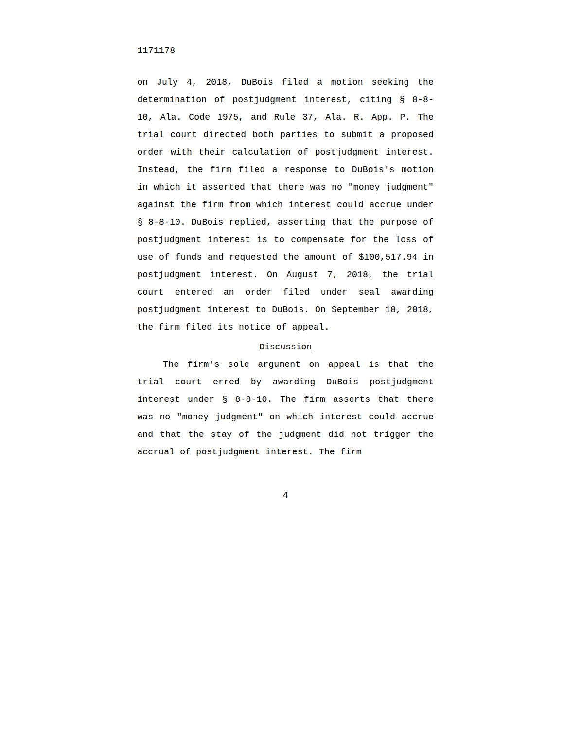1171178
on July 4, 2018, DuBois filed a motion seeking the determination of postjudgment interest, citing § 8-8-10, Ala. Code 1975, and Rule 37, Ala. R. App. P. The trial court directed both parties to submit a proposed order with their calculation of postjudgment interest. Instead, the firm filed a response to DuBois's motion in which it asserted that there was no "money judgment" against the firm from which interest could accrue under § 8-8-10. DuBois replied, asserting that the purpose of postjudgment interest is to compensate for the loss of use of funds and requested the amount of $100,517.94 in postjudgment interest. On August 7, 2018, the trial court entered an order filed under seal awarding postjudgment interest to DuBois. On September 18, 2018, the firm filed its notice of appeal.
Discussion
The firm's sole argument on appeal is that the trial court erred by awarding DuBois postjudgment interest under § 8-8-10. The firm asserts that there was no "money judgment" on which interest could accrue and that the stay of the judgment did not trigger the accrual of postjudgment interest. The firm
4